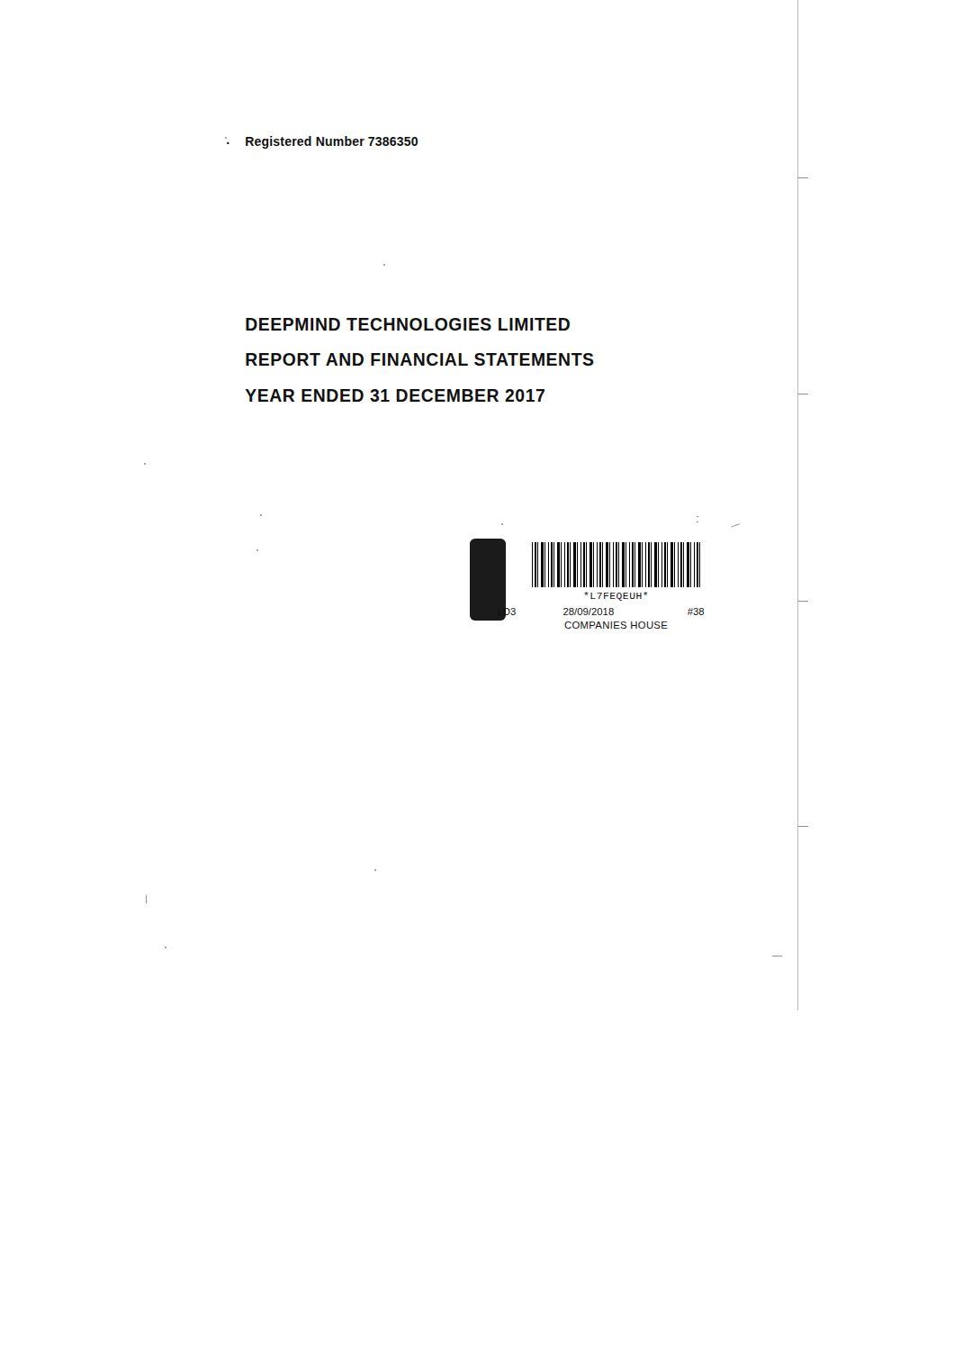·Registered Number 7386350
DEEPMIND TECHNOLOGIES LIMITED
REPORT AND FINANCIAL STATEMENTS
YEAR ENDED 31 DECEMBER 2017
FRIDAY
*L7FEQEUH*
LD3 28/09/2018 #38
COMPANIES HOUSE
: